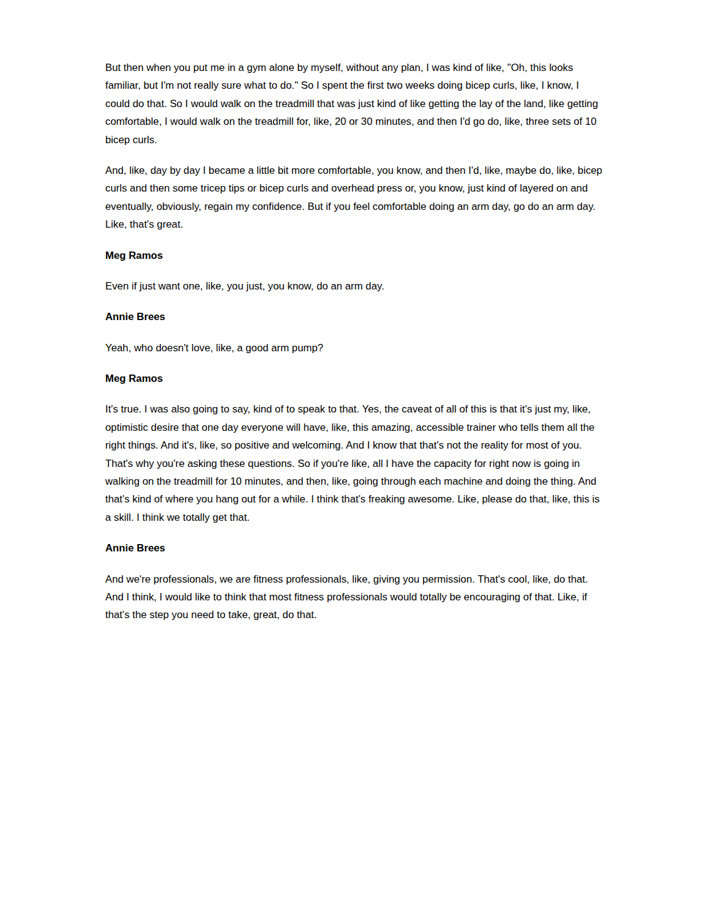But then when you put me in a gym alone by myself, without any plan, I was kind of like, "Oh, this looks familiar, but I'm not really sure what to do." So I spent the first two weeks doing bicep curls, like, I know, I could do that. So I would walk on the treadmill that was just kind of like getting the lay of the land, like getting comfortable, I would walk on the treadmill for, like, 20 or 30 minutes, and then I'd go do, like, three sets of 10 bicep curls.
And, like, day by day I became a little bit more comfortable, you know, and then I'd, like, maybe do, like, bicep curls and then some tricep tips or bicep curls and overhead press or, you know, just kind of layered on and eventually, obviously, regain my confidence. But if you feel comfortable doing an arm day, go do an arm day. Like, that's great.
Meg Ramos
Even if just want one, like, you just, you know, do an arm day.
Annie Brees
Yeah, who doesn't love, like, a good arm pump?
Meg Ramos
It's true. I was also going to say, kind of to speak to that. Yes, the caveat of all of this is that it's just my, like, optimistic desire that one day everyone will have, like, this amazing, accessible trainer who tells them all the right things. And it's, like, so positive and welcoming. And I know that that's not the reality for most of you. That's why you're asking these questions. So if you're like, all I have the capacity for right now is going in walking on the treadmill for 10 minutes, and then, like, going through each machine and doing the thing. And that's kind of where you hang out for a while. I think that's freaking awesome. Like, please do that, like, this is a skill. I think we totally get that.
Annie Brees
And we're professionals, we are fitness professionals, like, giving you permission. That's cool, like, do that. And I think, I would like to think that most fitness professionals would totally be encouraging of that. Like, if that's the step you need to take, great, do that.